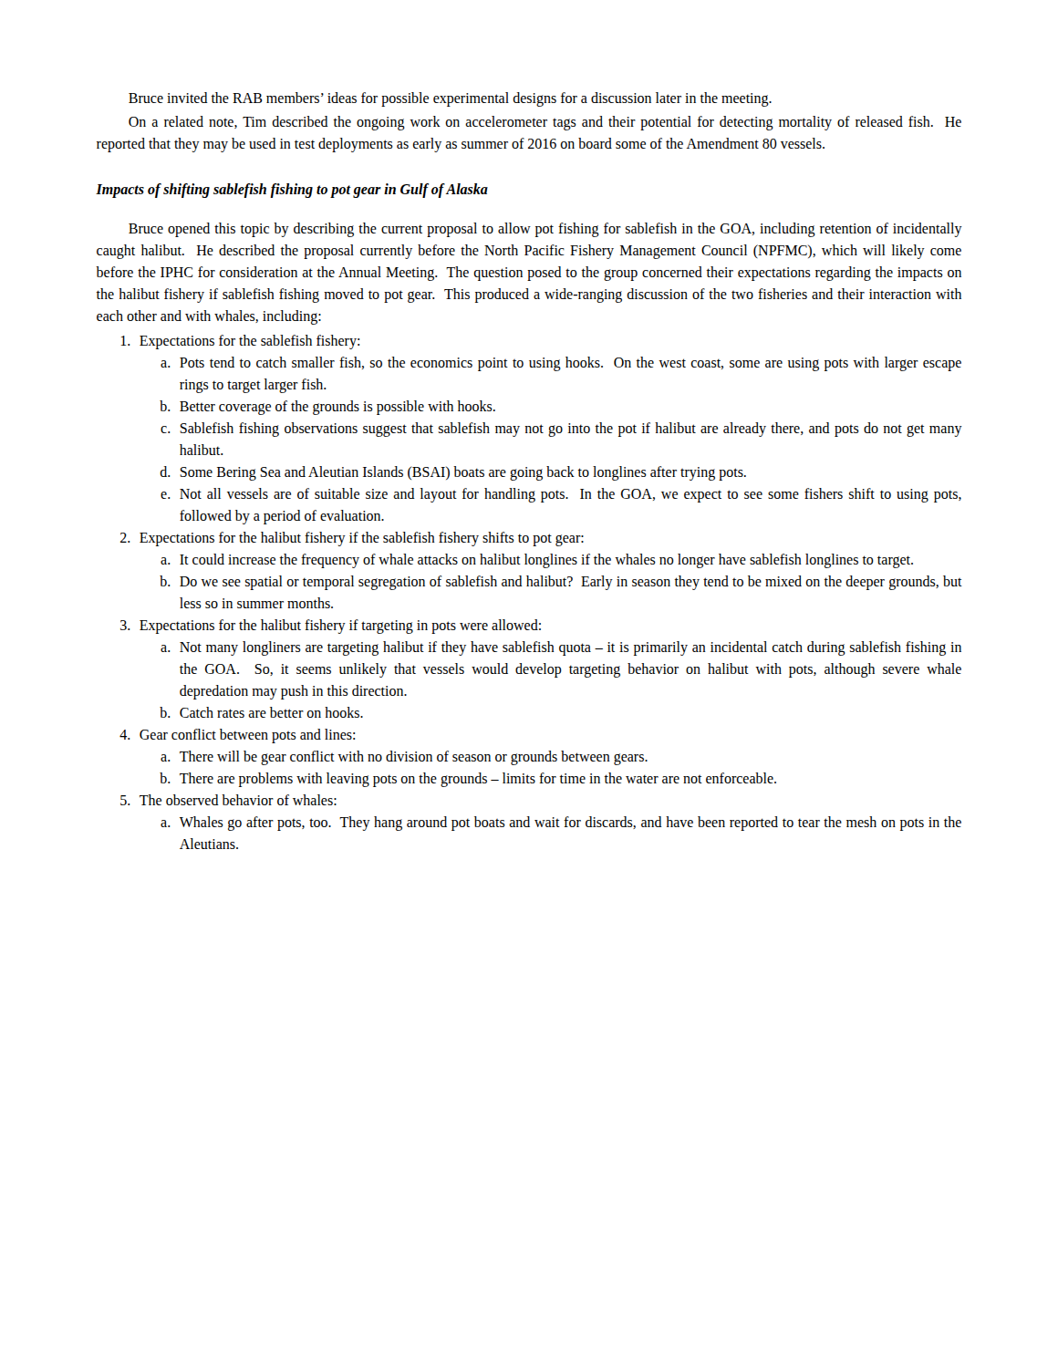Bruce invited the RAB members’ ideas for possible experimental designs for a discussion later in the meeting.
On a related note, Tim described the ongoing work on accelerometer tags and their potential for detecting mortality of released fish. He reported that they may be used in test deployments as early as summer of 2016 on board some of the Amendment 80 vessels.
Impacts of shifting sablefish fishing to pot gear in Gulf of Alaska
Bruce opened this topic by describing the current proposal to allow pot fishing for sablefish in the GOA, including retention of incidentally caught halibut. He described the proposal currently before the North Pacific Fishery Management Council (NPFMC), which will likely come before the IPHC for consideration at the Annual Meeting. The question posed to the group concerned their expectations regarding the impacts on the halibut fishery if sablefish fishing moved to pot gear. This produced a wide-ranging discussion of the two fisheries and their interaction with each other and with whales, including:
Expectations for the sablefish fishery:
Pots tend to catch smaller fish, so the economics point to using hooks. On the west coast, some are using pots with larger escape rings to target larger fish.
Better coverage of the grounds is possible with hooks.
Sablefish fishing observations suggest that sablefish may not go into the pot if halibut are already there, and pots do not get many halibut.
Some Bering Sea and Aleutian Islands (BSAI) boats are going back to longlines after trying pots.
Not all vessels are of suitable size and layout for handling pots. In the GOA, we expect to see some fishers shift to using pots, followed by a period of evaluation.
Expectations for the halibut fishery if the sablefish fishery shifts to pot gear:
It could increase the frequency of whale attacks on halibut longlines if the whales no longer have sablefish longlines to target.
Do we see spatial or temporal segregation of sablefish and halibut? Early in season they tend to be mixed on the deeper grounds, but less so in summer months.
Expectations for the halibut fishery if targeting in pots were allowed:
Not many longliners are targeting halibut if they have sablefish quota – it is primarily an incidental catch during sablefish fishing in the GOA. So, it seems unlikely that vessels would develop targeting behavior on halibut with pots, although severe whale depredation may push in this direction.
Catch rates are better on hooks.
Gear conflict between pots and lines:
There will be gear conflict with no division of season or grounds between gears.
There are problems with leaving pots on the grounds – limits for time in the water are not enforceable.
The observed behavior of whales:
Whales go after pots, too. They hang around pot boats and wait for discards, and have been reported to tear the mesh on pots in the Aleutians.